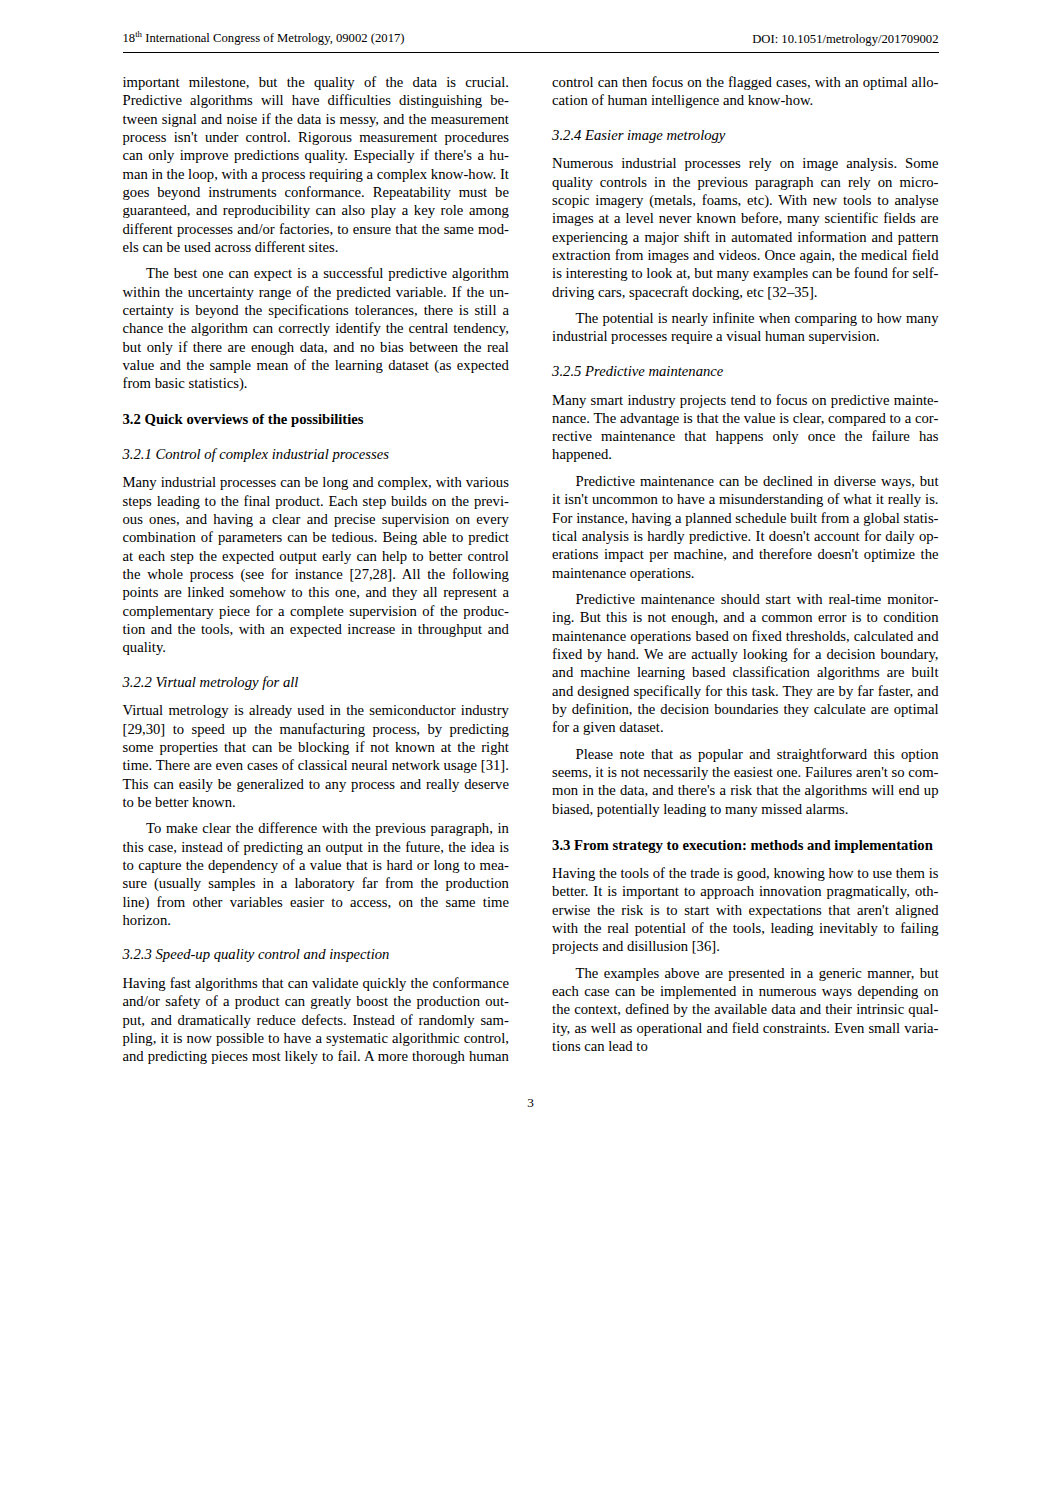18th International Congress of Metrology, 09002 (2017)
DOI: 10.1051/metrology/201709002
important milestone, but the quality of the data is crucial. Predictive algorithms will have difficulties distinguishing between signal and noise if the data is messy, and the measurement process isn't under control. Rigorous measurement procedures can only improve predictions quality. Especially if there's a human in the loop, with a process requiring a complex know-how. It goes beyond instruments conformance. Repeatability must be guaranteed, and reproducibility can also play a key role among different processes and/or factories, to ensure that the same models can be used across different sites.
The best one can expect is a successful predictive algorithm within the uncertainty range of the predicted variable. If the uncertainty is beyond the specifications tolerances, there is still a chance the algorithm can correctly identify the central tendency, but only if there are enough data, and no bias between the real value and the sample mean of the learning dataset (as expected from basic statistics).
3.2 Quick overviews of the possibilities
3.2.1 Control of complex industrial processes
Many industrial processes can be long and complex, with various steps leading to the final product. Each step builds on the previous ones, and having a clear and precise supervision on every combination of parameters can be tedious. Being able to predict at each step the expected output early can help to better control the whole process (see for instance [27,28]. All the following points are linked somehow to this one, and they all represent a complementary piece for a complete supervision of the production and the tools, with an expected increase in throughput and quality.
3.2.2 Virtual metrology for all
Virtual metrology is already used in the semiconductor industry [29,30] to speed up the manufacturing process, by predicting some properties that can be blocking if not known at the right time. There are even cases of classical neural network usage [31]. This can easily be generalized to any process and really deserve to be better known.
To make clear the difference with the previous paragraph, in this case, instead of predicting an output in the future, the idea is to capture the dependency of a value that is hard or long to measure (usually samples in a laboratory far from the production line) from other variables easier to access, on the same time horizon.
3.2.3 Speed-up quality control and inspection
Having fast algorithms that can validate quickly the conformance and/or safety of a product can greatly boost the production output, and dramatically reduce defects. Instead of randomly sampling, it is now possible to have a systematic algorithmic control, and predicting pieces most likely to fail. A more thorough human control can then focus on the flagged cases, with an optimal allocation of human intelligence and know-how.
3.2.4 Easier image metrology
Numerous industrial processes rely on image analysis. Some quality controls in the previous paragraph can rely on microscopic imagery (metals, foams, etc). With new tools to analyse images at a level never known before, many scientific fields are experiencing a major shift in automated information and pattern extraction from images and videos. Once again, the medical field is interesting to look at, but many examples can be found for self-driving cars, spacecraft docking, etc [32–35].
The potential is nearly infinite when comparing to how many industrial processes require a visual human supervision.
3.2.5 Predictive maintenance
Many smart industry projects tend to focus on predictive maintenance. The advantage is that the value is clear, compared to a corrective maintenance that happens only once the failure has happened.
Predictive maintenance can be declined in diverse ways, but it isn't uncommon to have a misunderstanding of what it really is. For instance, having a planned schedule built from a global statistical analysis is hardly predictive. It doesn't account for daily operations impact per machine, and therefore doesn't optimize the maintenance operations.
Predictive maintenance should start with real-time monitoring. But this is not enough, and a common error is to condition maintenance operations based on fixed thresholds, calculated and fixed by hand. We are actually looking for a decision boundary, and machine learning based classification algorithms are built and designed specifically for this task. They are by far faster, and by definition, the decision boundaries they calculate are optimal for a given dataset.
Please note that as popular and straightforward this option seems, it is not necessarily the easiest one. Failures aren't so common in the data, and there's a risk that the algorithms will end up biased, potentially leading to many missed alarms.
3.3 From strategy to execution: methods and implementation
Having the tools of the trade is good, knowing how to use them is better. It is important to approach innovation pragmatically, otherwise the risk is to start with expectations that aren't aligned with the real potential of the tools, leading inevitably to failing projects and disillusion [36].
The examples above are presented in a generic manner, but each case can be implemented in numerous ways depending on the context, defined by the available data and their intrinsic quality, as well as operational and field constraints. Even small variations can lead to
3